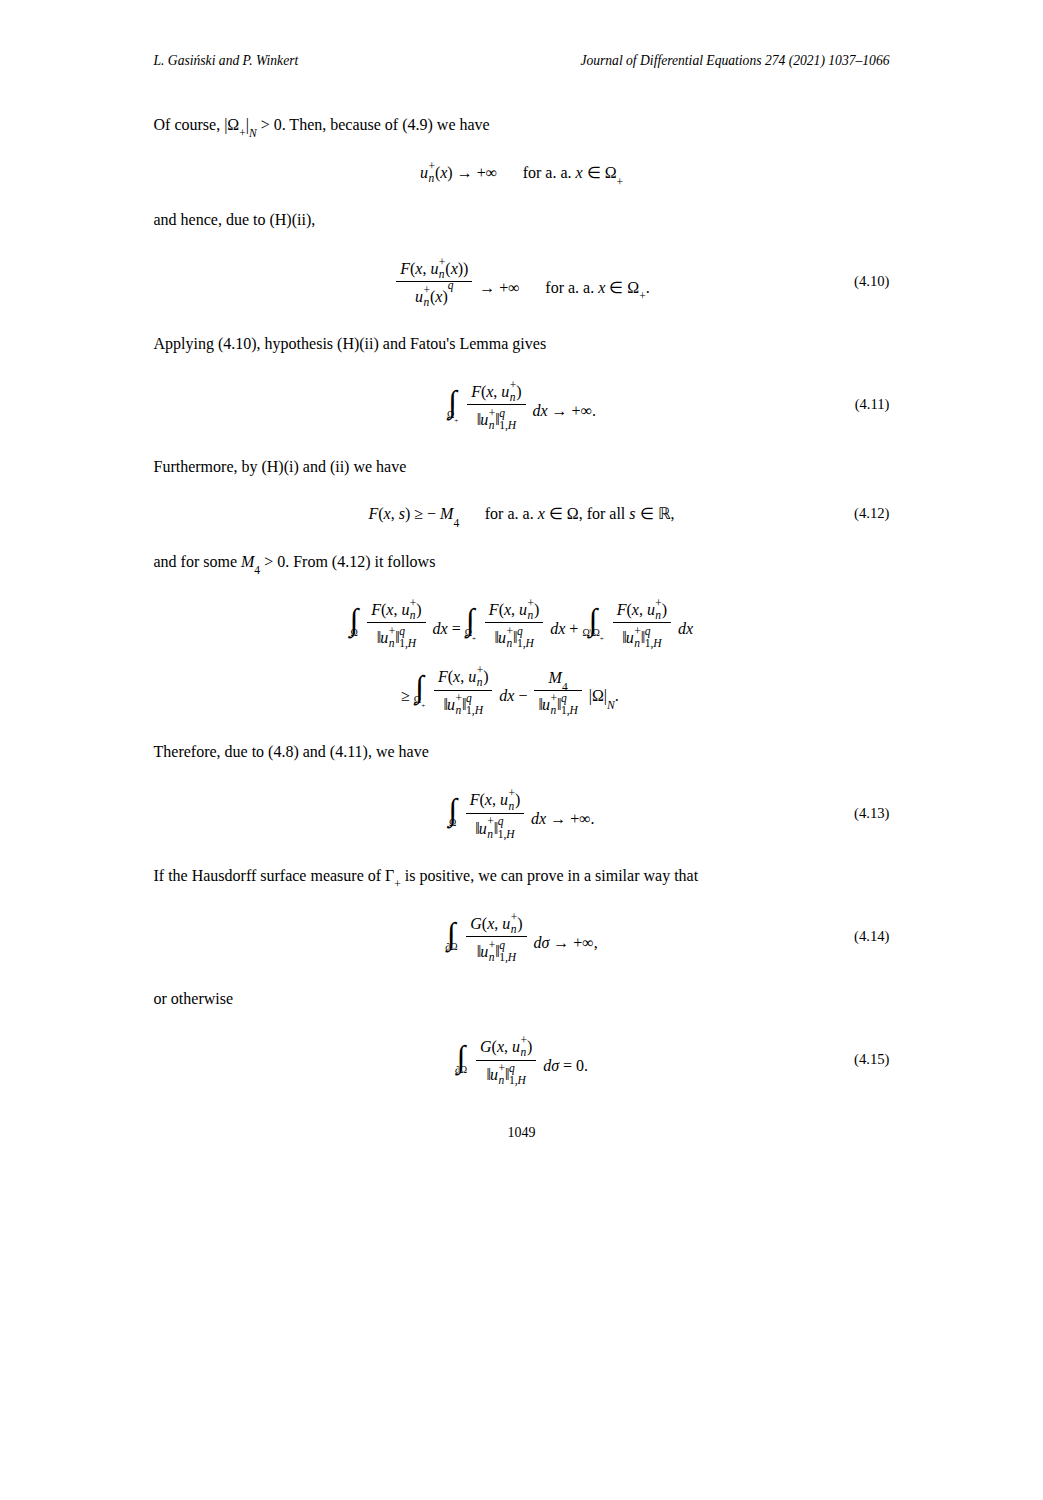L. Gasiński and P. Winkert Journal of Differential Equations 274 (2021) 1037–1066
Of course, |Ω+|N > 0. Then, because of (4.9) we have
u+n(x) → +∞ for a. a. x ∈ Ω+
and hence, due to (H)(ii),
F(x, u+n(x)) u+n(x)q → +∞ for a. a. x ∈ Ω+. (4.10)
Applying (4.10), hypothesis (H)(ii) and Fatou's Lemma gives
∫Ω+ F(x, u+n) ‖u+n‖q 1,H dx → +∞. (4.11)
Furthermore, by (H)(i) and (ii) we have
F(x, s) ≥ − M4 for a. a. x ∈ Ω, for all s ∈ ℝ, (4.12)
and for some M4 > 0. From (4.12) it follows
∫Ω F(x, u+n) ‖u+n‖q 1,H dx = ∫Ω+ F(x, u+n) ‖u+n‖q 1,H dx + ∫Ω\Ω+ F(x, u+n) ‖u+n‖q 1,H dx ≥ ∫Ω+ F(x, u+n) ‖u+n‖q 1,H dx − M4 ‖u+n‖q 1,H |Ω|N.
Therefore, due to (4.8) and (4.11), we have
∫Ω F(x, u+n) ‖u+n‖q 1,H dx → +∞. (4.13)
If the Hausdorff surface measure of Γ+ is positive, we can prove in a similar way that
∫∂Ω G(x, u+n) ‖u+n‖q 1,H dσ → +∞, (4.14)
or otherwise
∫∂Ω G(x, u+n) ‖u+n‖q 1,H dσ = 0. (4.15)
1049